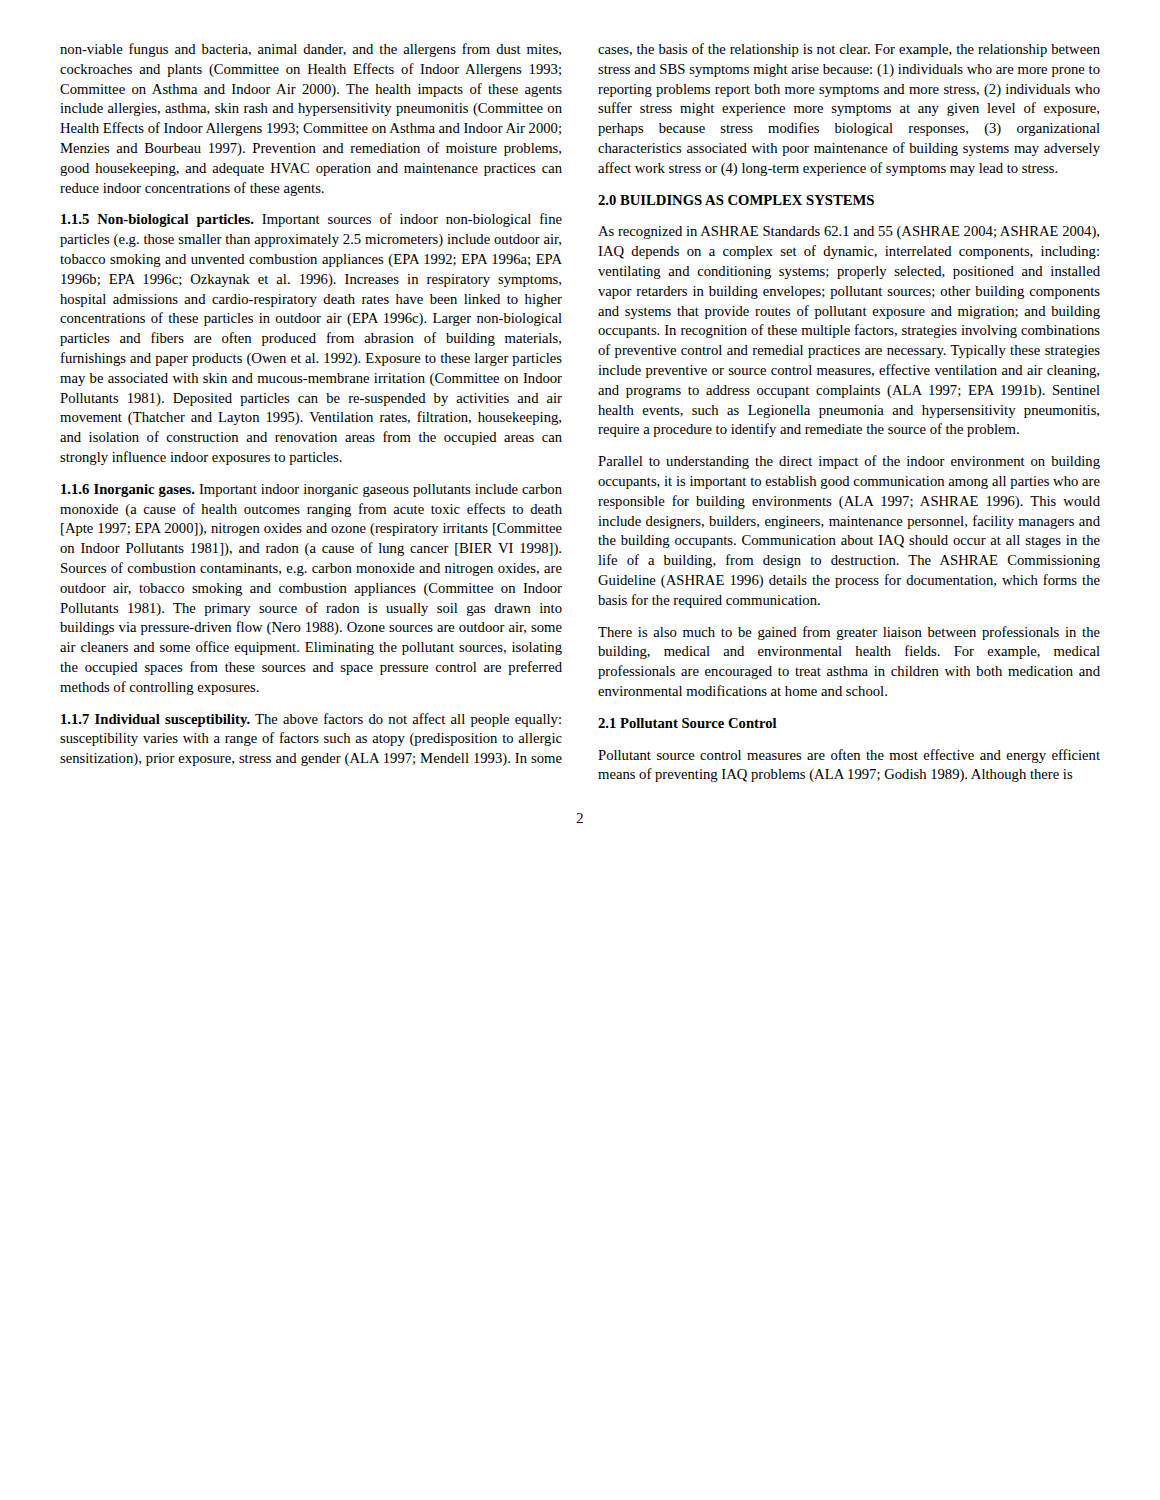non-viable fungus and bacteria, animal dander, and the allergens from dust mites, cockroaches and plants (Committee on Health Effects of Indoor Allergens 1993; Committee on Asthma and Indoor Air 2000). The health impacts of these agents include allergies, asthma, skin rash and hypersensitivity pneumonitis (Committee on Health Effects of Indoor Allergens 1993; Committee on Asthma and Indoor Air 2000; Menzies and Bourbeau 1997). Prevention and remediation of moisture problems, good housekeeping, and adequate HVAC operation and maintenance practices can reduce indoor concentrations of these agents.
1.1.5 Non-biological particles.
Important sources of indoor non-biological fine particles (e.g. those smaller than approximately 2.5 micrometers) include outdoor air, tobacco smoking and unvented combustion appliances (EPA 1992; EPA 1996a; EPA 1996b; EPA 1996c; Ozkaynak et al. 1996). Increases in respiratory symptoms, hospital admissions and cardio-respiratory death rates have been linked to higher concentrations of these particles in outdoor air (EPA 1996c). Larger non-biological particles and fibers are often produced from abrasion of building materials, furnishings and paper products (Owen et al. 1992). Exposure to these larger particles may be associated with skin and mucous-membrane irritation (Committee on Indoor Pollutants 1981). Deposited particles can be re-suspended by activities and air movement (Thatcher and Layton 1995). Ventilation rates, filtration, housekeeping, and isolation of construction and renovation areas from the occupied areas can strongly influence indoor exposures to particles.
1.1.6 Inorganic gases.
Important indoor inorganic gaseous pollutants include carbon monoxide (a cause of health outcomes ranging from acute toxic effects to death [Apte 1997; EPA 2000]), nitrogen oxides and ozone (respiratory irritants [Committee on Indoor Pollutants 1981]), and radon (a cause of lung cancer [BIER VI 1998]). Sources of combustion contaminants, e.g. carbon monoxide and nitrogen oxides, are outdoor air, tobacco smoking and combustion appliances (Committee on Indoor Pollutants 1981). The primary source of radon is usually soil gas drawn into buildings via pressure-driven flow (Nero 1988). Ozone sources are outdoor air, some air cleaners and some office equipment. Eliminating the pollutant sources, isolating the occupied spaces from these sources and space pressure control are preferred methods of controlling exposures.
1.1.7 Individual susceptibility.
The above factors do not affect all people equally: susceptibility varies with a range of factors such as atopy (predisposition to allergic sensitization), prior exposure, stress and gender (ALA 1997; Mendell 1993). In some cases, the basis of the relationship is not clear. For example, the relationship between stress and SBS symptoms might arise because: (1) individuals who are more prone to reporting problems report both more symptoms and more stress, (2) individuals who suffer stress might experience more symptoms at any given level of exposure, perhaps because stress modifies biological responses, (3) organizational characteristics associated with poor maintenance of building systems may adversely affect work stress or (4) long-term experience of symptoms may lead to stress.
2.0 BUILDINGS AS COMPLEX SYSTEMS
As recognized in ASHRAE Standards 62.1 and 55 (ASHRAE 2004; ASHRAE 2004), IAQ depends on a complex set of dynamic, interrelated components, including: ventilating and conditioning systems; properly selected, positioned and installed vapor retarders in building envelopes; pollutant sources; other building components and systems that provide routes of pollutant exposure and migration; and building occupants. In recognition of these multiple factors, strategies involving combinations of preventive control and remedial practices are necessary. Typically these strategies include preventive or source control measures, effective ventilation and air cleaning, and programs to address occupant complaints (ALA 1997; EPA 1991b). Sentinel health events, such as Legionella pneumonia and hypersensitivity pneumonitis, require a procedure to identify and remediate the source of the problem.
Parallel to understanding the direct impact of the indoor environment on building occupants, it is important to establish good communication among all parties who are responsible for building environments (ALA 1997; ASHRAE 1996). This would include designers, builders, engineers, maintenance personnel, facility managers and the building occupants. Communication about IAQ should occur at all stages in the life of a building, from design to destruction. The ASHRAE Commissioning Guideline (ASHRAE 1996) details the process for documentation, which forms the basis for the required communication.
There is also much to be gained from greater liaison between professionals in the building, medical and environmental health fields. For example, medical professionals are encouraged to treat asthma in children with both medication and environmental modifications at home and school.
2.1 Pollutant Source Control
Pollutant source control measures are often the most effective and energy efficient means of preventing IAQ problems (ALA 1997; Godish 1989). Although there is
2